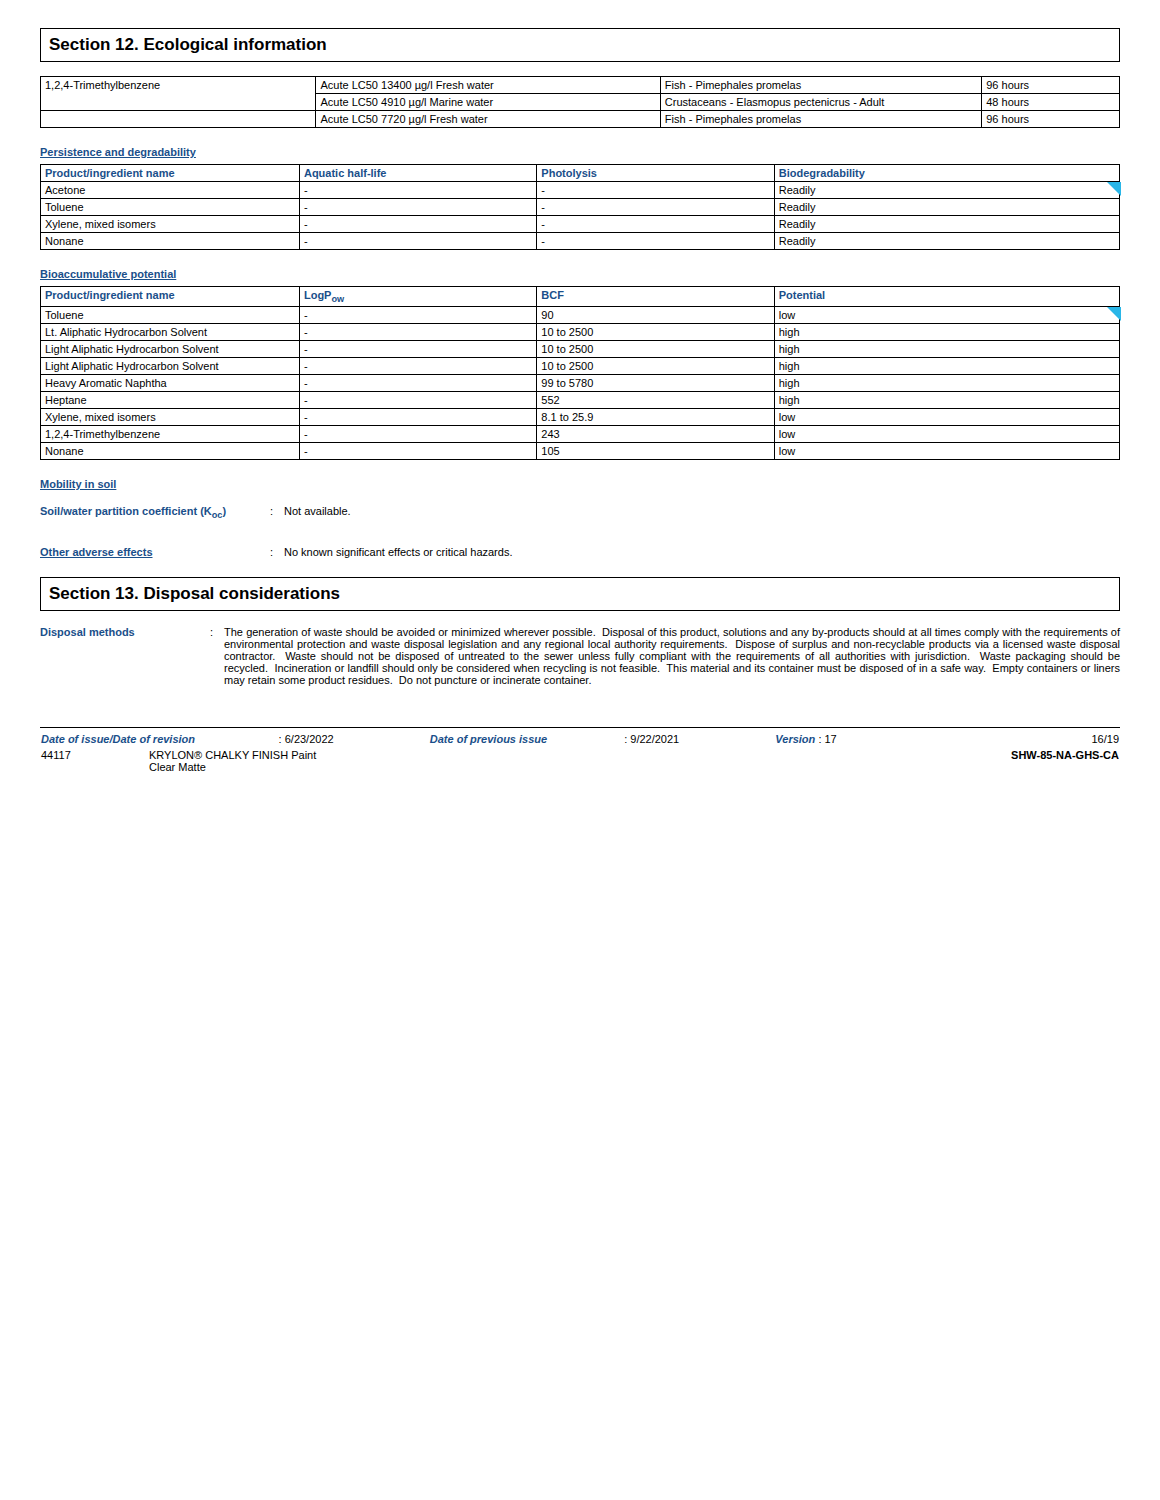Section 12. Ecological information
| 1,2,4-Trimethylbenzene | Acute LC50 13400 µg/l Fresh water | Fish - Pimephales promelas | 96 hours |
| Acute LC50 4910 µg/l Marine water | Crustaceans - Elasmopus pectenicrus - Adult | 48 hours |
| | Acute LC50 7720 µg/l Fresh water | Fish - Pimephales promelas | 96 hours |
Persistence and degradability
| Product/ingredient name | Aquatic half-life | Photolysis | Biodegradability |
| --- | --- | --- | --- |
| Acetone | - | - | Readily |
| Toluene | - | - | Readily |
| Xylene, mixed isomers | - | - | Readily |
| Nonane | - | - | Readily |
Bioaccumulative potential
| Product/ingredient name | LogP ow | BCF | Potential |
| --- | --- | --- | --- |
| Toluene | - | 90 | low |
| Lt. Aliphatic Hydrocarbon Solvent | - | 10 to 2500 | high |
| Light Aliphatic Hydrocarbon Solvent | - | 10 to 2500 | high |
| Light Aliphatic Hydrocarbon Solvent | - | 10 to 2500 | high |
| Heavy Aromatic Naphtha | - | 99 to 5780 | high |
| Heptane | - | 552 | high |
| Xylene, mixed isomers | - | 8.1 to 25.9 | low |
| 1,2,4-Trimethylbenzene | - | 243 | low |
| Nonane | - | 105 | low |
Mobility in soil
| Soil/water partition coefficient (K oc ) | : | Not available. |
| Other adverse effects | : | No known significant effects or critical hazards. |
Section 13. Disposal considerations
| Disposal methods | : | The generation of waste should be avoided or minimized wherever possible. Disposal of this product, solutions and any by-products should at all times comply with the requirements of environmental protection and waste disposal legislation and any regional local authority requirements. Dispose of surplus and non-recyclable products via a licensed waste disposal contractor. Waste should not be disposed of untreated to the sewer unless fully compliant with the requirements of all authorities with jurisdiction. Waste packaging should be recycled. Incineration or landfill should only be considered when recycling is not feasible. This material and its container must be disposed of in a safe way. Empty containers or liners may retain some product residues. Do not puncture or incinerate container. |
| Date of issue/Date of revision | : 6/23/2022 | Date of previous issue | : 9/22/2021 | Version : 17 | 16/19 |
| 44117 | KRYLON® CHALKY FINISH Paint Clear Matte | SHW-85-NA-GHS-CA |